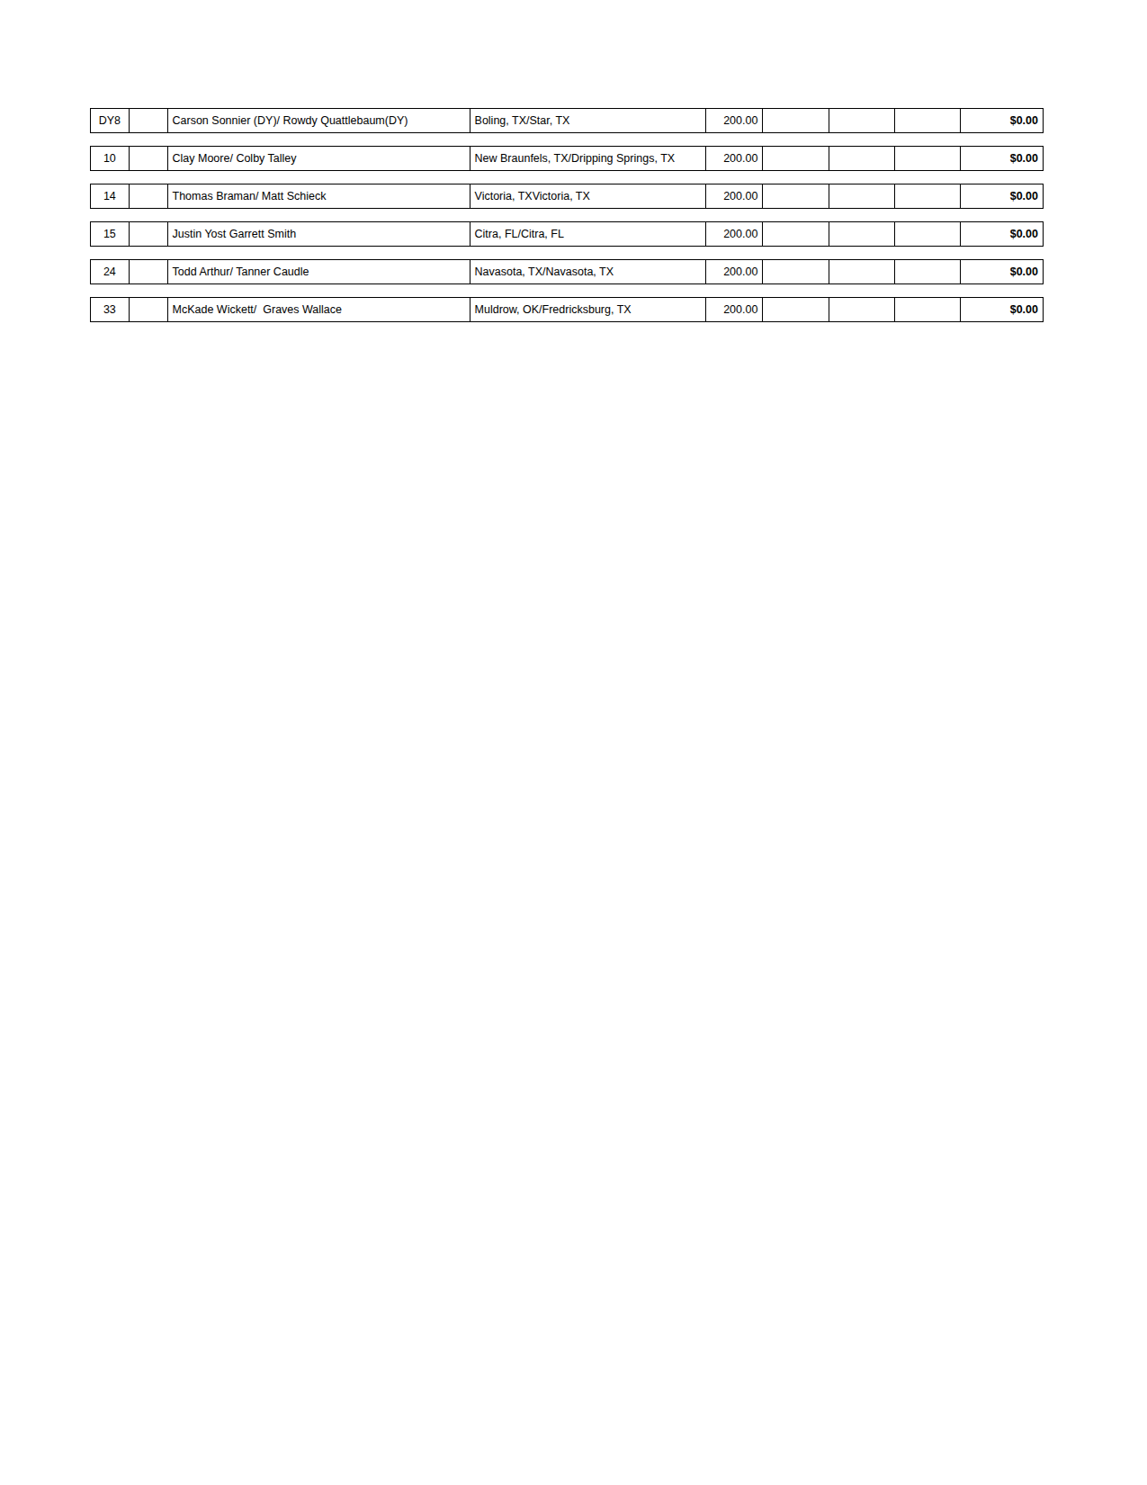| DY8 | | Carson Sonnier (DY)/ Rowdy Quattlebaum(DY) | Boling, TX/Star, TX | 200.00 | | | | $0.00 |
| 10 | | Clay Moore/ Colby Talley | New Braunfels, TX/Dripping Springs, TX | 200.00 | | | | $0.00 |
| 14 | | Thomas Braman/ Matt Schieck | Victoria, TXVictoria, TX | 200.00 | | | | $0.00 |
| 15 | | Justin Yost Garrett Smith | Citra, FL/Citra, FL | 200.00 | | | | $0.00 |
| 24 | | Todd Arthur/ Tanner Caudle | Navasota, TX/Navasota, TX | 200.00 | | | | $0.00 |
| 33 | | McKade Wickett/ Graves Wallace | Muldrow, OK/Fredricksburg, TX | 200.00 | | | | $0.00 |